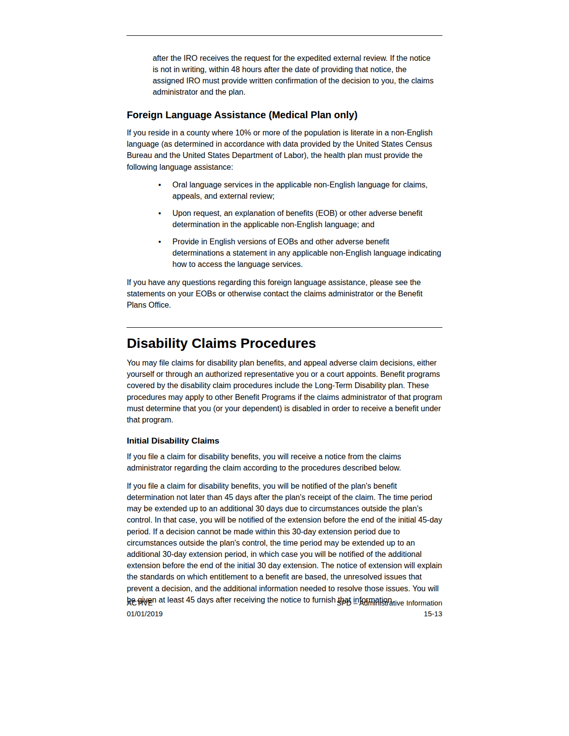after the IRO receives the request for the expedited external review. If the notice is not in writing, within 48 hours after the date of providing that notice, the assigned IRO must provide written confirmation of the decision to you, the claims administrator and the plan.
Foreign Language Assistance (Medical Plan only)
If you reside in a county where 10% or more of the population is literate in a non-English language (as determined in accordance with data provided by the United States Census Bureau and the United States Department of Labor), the health plan must provide the following language assistance:
Oral language services in the applicable non-English language for claims, appeals, and external review;
Upon request, an explanation of benefits (EOB) or other adverse benefit determination in the applicable non-English language; and
Provide in English versions of EOBs and other adverse benefit determinations a statement in any applicable non-English language indicating how to access the language services.
If you have any questions regarding this foreign language assistance, please see the statements on your EOBs or otherwise contact the claims administrator or the Benefit Plans Office.
Disability Claims Procedures
You may file claims for disability plan benefits, and appeal adverse claim decisions, either yourself or through an authorized representative you or a court appoints. Benefit programs covered by the disability claim procedures include the Long-Term Disability plan. These procedures may apply to other Benefit Programs if the claims administrator of that program must determine that you (or your dependent) is disabled in order to receive a benefit under that program.
Initial Disability Claims
If you file a claim for disability benefits, you will receive a notice from the claims administrator regarding the claim according to the procedures described below.
If you file a claim for disability benefits, you will be notified of the plan's benefit determination not later than 45 days after the plan's receipt of the claim. The time period may be extended up to an additional 30 days due to circumstances outside the plan's control. In that case, you will be notified of the extension before the end of the initial 45-day period. If a decision cannot be made within this 30-day extension period due to circumstances outside the plan's control, the time period may be extended up to an additional 30-day extension period, in which case you will be notified of the additional extension before the end of the initial 30 day extension. The notice of extension will explain the standards on which entitlement to a benefit are based, the unresolved issues that prevent a decision, and the additional information needed to resolve those issues. You will be given at least 45 days after receiving the notice to furnish that information.
ACTIVE 01/01/2019
SPD – Administrative Information 15-13